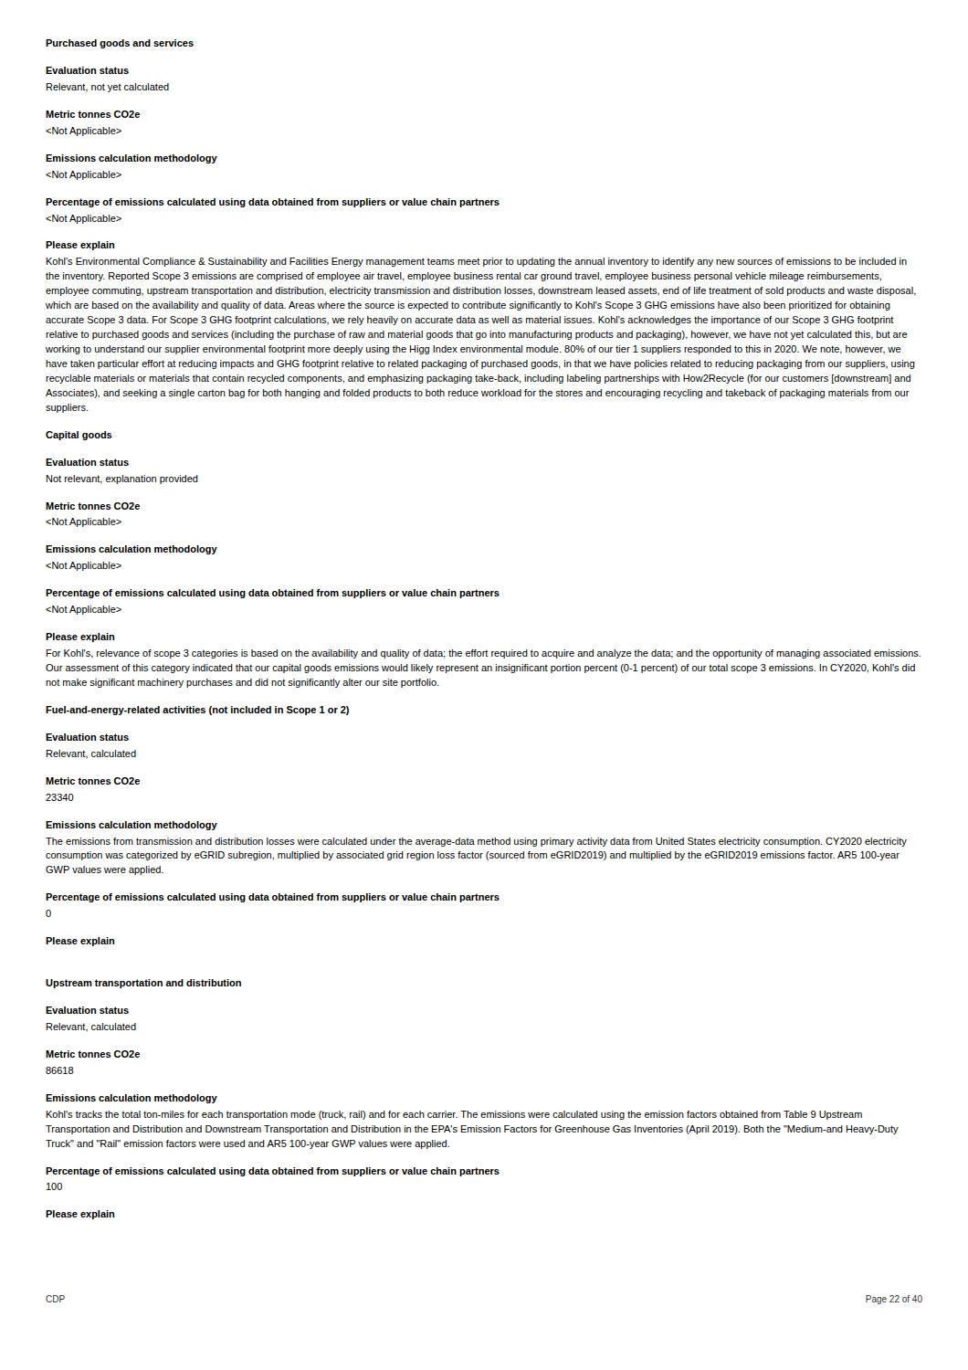Purchased goods and services
Evaluation status
Relevant, not yet calculated
Metric tonnes CO2e
<Not Applicable>
Emissions calculation methodology
<Not Applicable>
Percentage of emissions calculated using data obtained from suppliers or value chain partners
<Not Applicable>
Please explain
Kohl's Environmental Compliance & Sustainability and Facilities Energy management teams meet prior to updating the annual inventory to identify any new sources of emissions to be included in the inventory. Reported Scope 3 emissions are comprised of employee air travel, employee business rental car ground travel, employee business personal vehicle mileage reimbursements, employee commuting, upstream transportation and distribution, electricity transmission and distribution losses, downstream leased assets, end of life treatment of sold products and waste disposal, which are based on the availability and quality of data. Areas where the source is expected to contribute significantly to Kohl's Scope 3 GHG emissions have also been prioritized for obtaining accurate Scope 3 data. For Scope 3 GHG footprint calculations, we rely heavily on accurate data as well as material issues. Kohl's acknowledges the importance of our Scope 3 GHG footprint relative to purchased goods and services (including the purchase of raw and material goods that go into manufacturing products and packaging), however, we have not yet calculated this, but are working to understand our supplier environmental footprint more deeply using the Higg Index environmental module. 80% of our tier 1 suppliers responded to this in 2020. We note, however, we have taken particular effort at reducing impacts and GHG footprint relative to related packaging of purchased goods, in that we have policies related to reducing packaging from our suppliers, using recyclable materials or materials that contain recycled components, and emphasizing packaging take-back, including labeling partnerships with How2Recycle (for our customers [downstream] and Associates), and seeking a single carton bag for both hanging and folded products to both reduce workload for the stores and encouraging recycling and takeback of packaging materials from our suppliers.
Capital goods
Evaluation status
Not relevant, explanation provided
Metric tonnes CO2e
<Not Applicable>
Emissions calculation methodology
<Not Applicable>
Percentage of emissions calculated using data obtained from suppliers or value chain partners
<Not Applicable>
Please explain
For Kohl's, relevance of scope 3 categories is based on the availability and quality of data; the effort required to acquire and analyze the data; and the opportunity of managing associated emissions. Our assessment of this category indicated that our capital goods emissions would likely represent an insignificant portion percent (0-1 percent) of our total scope 3 emissions. In CY2020, Kohl's did not make significant machinery purchases and did not significantly alter our site portfolio.
Fuel-and-energy-related activities (not included in Scope 1 or 2)
Evaluation status
Relevant, calculated
Metric tonnes CO2e
23340
Emissions calculation methodology
The emissions from transmission and distribution losses were calculated under the average-data method using primary activity data from United States electricity consumption. CY2020 electricity consumption was categorized by eGRID subregion, multiplied by associated grid region loss factor (sourced from eGRID2019) and multiplied by the eGRID2019 emissions factor. AR5 100-year GWP values were applied.
Percentage of emissions calculated using data obtained from suppliers or value chain partners
0
Please explain
Upstream transportation and distribution
Evaluation status
Relevant, calculated
Metric tonnes CO2e
86618
Emissions calculation methodology
Kohl's tracks the total ton-miles for each transportation mode (truck, rail) and for each carrier. The emissions were calculated using the emission factors obtained from Table 9 Upstream Transportation and Distribution and Downstream Transportation and Distribution in the EPA's Emission Factors for Greenhouse Gas Inventories (April 2019). Both the "Medium-and Heavy-Duty Truck" and "Rail" emission factors were used and AR5 100-year GWP values were applied.
Percentage of emissions calculated using data obtained from suppliers or value chain partners
100
Please explain
CDP Page 22 of 40